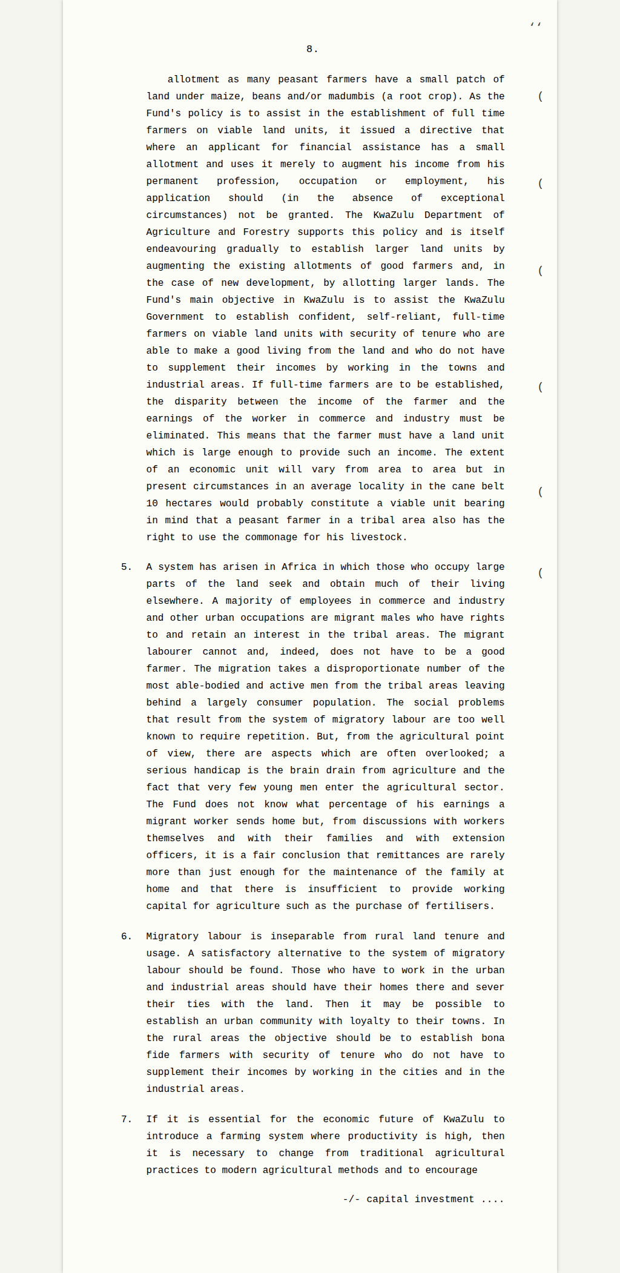‘‘
( ( ( ( ( (
8.
allotment as many peasant farmers have a small patch of land under maize, beans and/or madumbis (a root crop). As the Fund's policy is to assist in the establishment of full time farmers on viable land units, it issued a directive that where an applicant for financial assistance has a small allotment and uses it merely to augment his income from his permanent profession, occupation or employment, his application should (in the absence of exceptional circumstances) not be granted. The KwaZulu Department of Agriculture and Forestry supports this policy and is itself endeavouring gradually to establish larger land units by augmenting the existing allotments of good farmers and, in the case of new development, by allotting larger lands. The Fund's main objective in KwaZulu is to assist the KwaZulu Government to establish confident, self-reliant, full-time farmers on viable land units with security of tenure who are able to make a good living from the land and who do not have to supplement their incomes by working in the towns and industrial areas. If full-time farmers are to be established, the disparity between the income of the farmer and the earnings of the worker in commerce and industry must be eliminated. This means that the farmer must have a land unit which is large enough to provide such an income. The extent of an economic unit will vary from area to area but in present circumstances in an average locality in the cane belt 10 hectares would probably constitute a viable unit bearing in mind that a peasant farmer in a tribal area also has the right to use the commonage for his livestock.
5.
A system has arisen in Africa in which those who occupy large parts of the land seek and obtain much of their living elsewhere. A majority of employees in commerce and industry and other urban occupations are migrant males who have rights to and retain an interest in the tribal areas. The migrant labourer cannot and, indeed, does not have to be a good farmer. The migration takes a disproportionate number of the most able-bodied and active men from the tribal areas leaving behind a largely consumer population. The social problems that result from the system of migratory labour are too well known to require repetition. But, from the agricultural point of view, there are aspects which are often overlooked; a serious handicap is the brain drain from agriculture and the fact that very few young men enter the agricultural sector. The Fund does not know what percentage of his earnings a migrant worker sends home but, from discussions with workers themselves and with their families and with extension officers, it is a fair conclusion that remittances are rarely more than just enough for the maintenance of the family at home and that there is insufficient to provide working capital for agriculture such as the purchase of fertilisers.
6.
Migratory labour is inseparable from rural land tenure and usage. A satisfactory alternative to the system of migratory labour should be found. Those who have to work in the urban and industrial areas should have their homes there and sever their ties with the land. Then it may be possible to establish an urban community with loyalty to their towns. In the rural areas the objective should be to establish bona fide farmers with security of tenure who do not have to supplement their incomes by working in the cities and in the industrial areas.
7.
If it is essential for the economic future of KwaZulu to introduce a farming system where productivity is high, then it is necessary to change from traditional agricultural practices to modern agricultural methods and to encourage
-/- capital investment ....